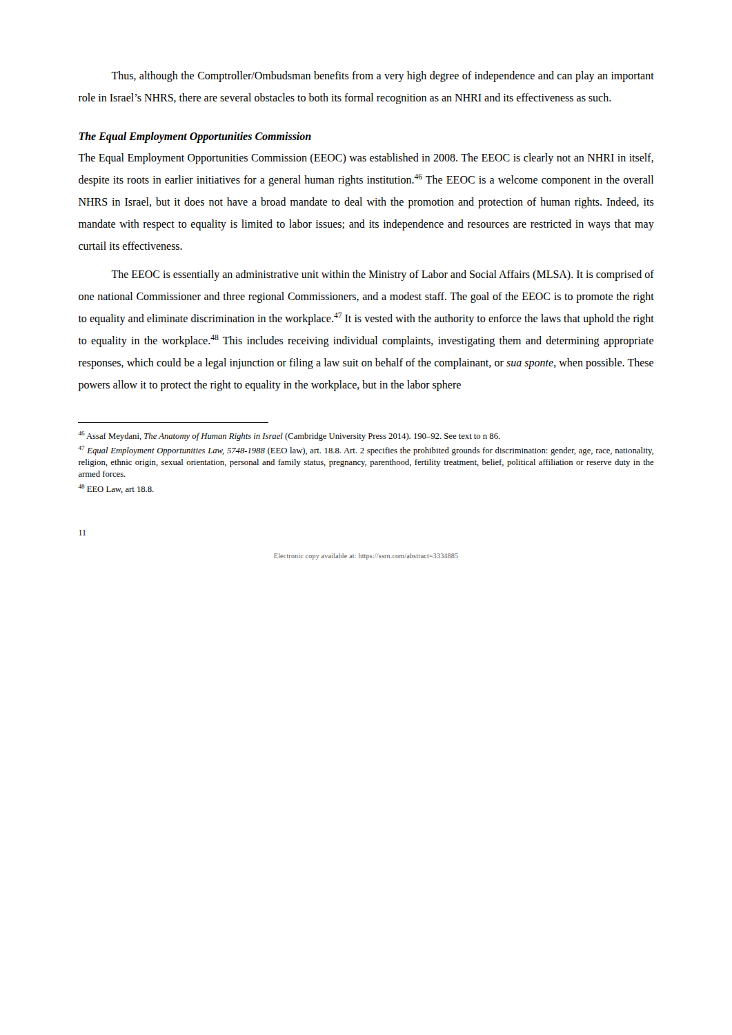Thus, although the Comptroller/Ombudsman benefits from a very high degree of independence and can play an important role in Israel’s NHRS, there are several obstacles to both its formal recognition as an NHRI and its effectiveness as such.
The Equal Employment Opportunities Commission
The Equal Employment Opportunities Commission (EEOC) was established in 2008. The EEOC is clearly not an NHRI in itself, despite its roots in earlier initiatives for a general human rights institution.46 The EEOC is a welcome component in the overall NHRS in Israel, but it does not have a broad mandate to deal with the promotion and protection of human rights. Indeed, its mandate with respect to equality is limited to labor issues; and its independence and resources are restricted in ways that may curtail its effectiveness.
The EEOC is essentially an administrative unit within the Ministry of Labor and Social Affairs (MLSA). It is comprised of one national Commissioner and three regional Commissioners, and a modest staff. The goal of the EEOC is to promote the right to equality and eliminate discrimination in the workplace.47 It is vested with the authority to enforce the laws that uphold the right to equality in the workplace.48 This includes receiving individual complaints, investigating them and determining appropriate responses, which could be a legal injunction or filing a law suit on behalf of the complainant, or sua sponte, when possible. These powers allow it to protect the right to equality in the workplace, but in the labor sphere
46 Assaf Meydani, The Anatomy of Human Rights in Israel (Cambridge University Press 2014). 190–92. See text to n 86.
47 Equal Employment Opportunities Law, 5748-1988 (EEO law), art. 18.8. Art. 2 specifies the prohibited grounds for discrimination: gender, age, race, nationality, religion, ethnic origin, sexual orientation, personal and family status, pregnancy, parenthood, fertility treatment, belief, political affiliation or reserve duty in the armed forces.
48 EEO Law, art 18.8.
11
Electronic copy available at: https://ssrn.com/abstract=3334885